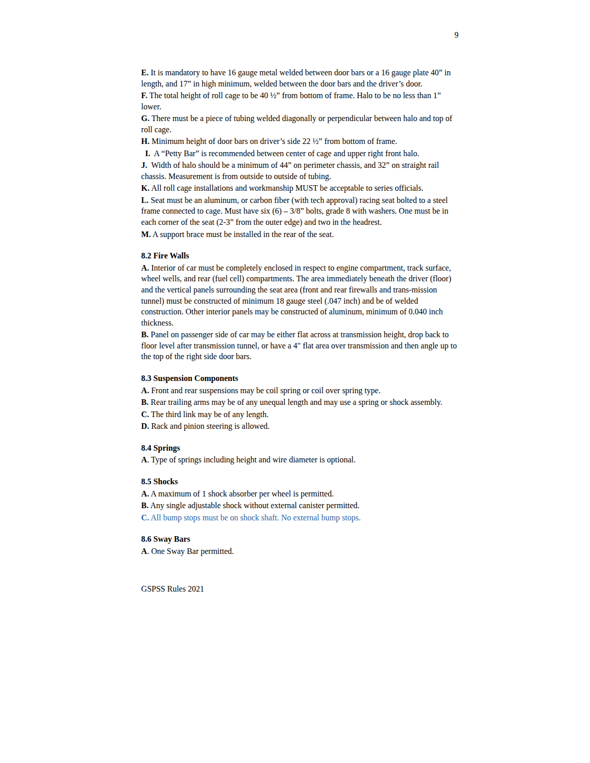9
E. It is mandatory to have 16 gauge metal welded between door bars or a 16 gauge plate 40” in length, and 17” in high minimum, welded between the door bars and the driver’s door.
F. The total height of roll cage to be 40 ½” from bottom of frame. Halo to be no less than 1” lower.
G. There must be a piece of tubing welded diagonally or perpendicular between halo and top of roll cage.
H. Minimum height of door bars on driver’s side 22 ½” from bottom of frame.
I. A “Petty Bar” is recommended between center of cage and upper right front halo.
J. Width of halo should be a minimum of 44” on perimeter chassis, and 32” on straight rail chassis. Measurement is from outside to outside of tubing.
K. All roll cage installations and workmanship MUST be acceptable to series officials.
L. Seat must be an aluminum, or carbon fiber (with tech approval) racing seat bolted to a steel frame connected to cage. Must have six (6) – 3/8” bolts, grade 8 with washers. One must be in each corner of the seat (2-3” from the outer edge) and two in the headrest.
M. A support brace must be installed in the rear of the seat.
8.2 Fire Walls
A. Interior of car must be completely enclosed in respect to engine compartment, track surface, wheel wells, and rear (fuel cell) compartments. The area immediately beneath the driver (floor) and the vertical panels surrounding the seat area (front and rear firewalls and trans-mission tunnel) must be constructed of minimum 18 gauge steel (.047 inch) and be of welded construction. Other interior panels may be constructed of aluminum, minimum of 0.040 inch thickness.
B. Panel on passenger side of car may be either flat across at transmission height, drop back to floor level after transmission tunnel, or have a 4" flat area over transmission and then angle up to the top of the right side door bars.
8.3 Suspension Components
A. Front and rear suspensions may be coil spring or coil over spring type.
B. Rear trailing arms may be of any unequal length and may use a spring or shock assembly.
C. The third link may be of any length.
D. Rack and pinion steering is allowed.
8.4 Springs
A. Type of springs including height and wire diameter is optional.
8.5 Shocks
A. A maximum of 1 shock absorber per wheel is permitted.
B. Any single adjustable shock without external canister permitted.
C. All bump stops must be on shock shaft. No external bump stops.
8.6 Sway Bars
A. One Sway Bar permitted.
GSPSS Rules 2021